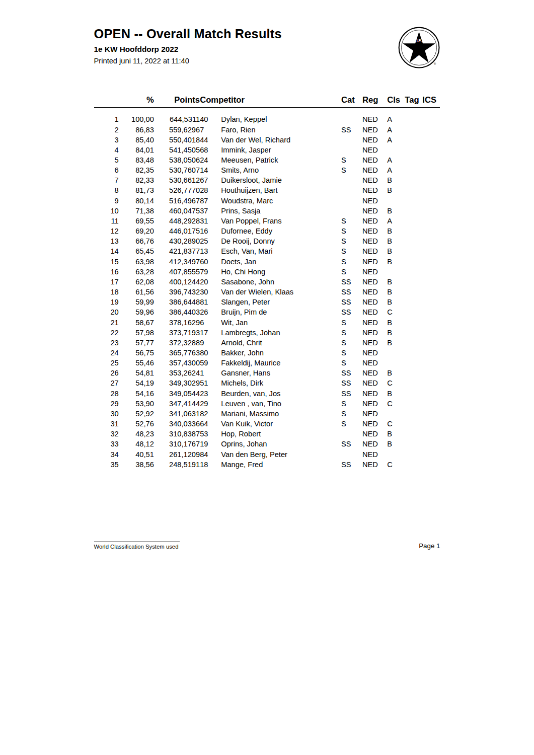OPEN -- Overall Match Results
1e KW Hoofddorp 2022
Printed juni 11, 2022 at 11:40
I.P. S.C. b.v. ®
| | % | Points | Competitor | Cat | Reg | Cls | Tag | ICS |
| --- | --- | --- | --- | --- | --- | --- | --- | --- |
| 1 | 100,00 | 644,5311 | 40 | Dylan, Keppel | | NED | A | | |
| 2 | 86,83 | 559,6296 | 7 | Faro, Rien | SS | NED | A | | |
| 3 | 85,40 | 550,4018 | 44 | Van der Wel, Richard | | NED | A | | |
| 4 | 84,01 | 541,4505 | 68 | Immink, Jasper | | NED | | | |
| 5 | 83,48 | 538,0506 | 24 | Meeusen, Patrick | S | NED | A | | |
| 6 | 82,35 | 530,7607 | 14 | Smits, Arno | S | NED | A | | |
| 7 | 82,33 | 530,6612 | 67 | Duikersloot, Jamie | | NED | B | | |
| 8 | 81,73 | 526,7770 | 28 | Houthuijzen, Bart | | NED | B | | |
| 9 | 80,14 | 516,4967 | 87 | Woudstra, Marc | | NED | | | |
| 10 | 71,38 | 460,0475 | 37 | Prins, Sasja | | NED | B | | |
| 11 | 69,55 | 448,2928 | 31 | Van Poppel, Frans | S | NED | A | | |
| 12 | 69,20 | 446,0175 | 16 | Dufornee, Eddy | S | NED | B | | |
| 13 | 66,76 | 430,2890 | 25 | De Rooij, Donny | S | NED | B | | |
| 14 | 65,45 | 421,8377 | 13 | Esch, Van, Mari | S | NED | B | | |
| 15 | 63,98 | 412,3497 | 60 | Doets, Jan | S | NED | B | | |
| 16 | 63,28 | 407,8555 | 79 | Ho, Chi Hong | S | NED | | | |
| 17 | 62,08 | 400,1244 | 20 | Sasabone, John | SS | NED | B | | |
| 18 | 61,56 | 396,7432 | 30 | Van der Wielen, Klaas | SS | NED | B | | |
| 19 | 59,99 | 386,6448 | 81 | Slangen, Peter | SS | NED | B | | |
| 20 | 59,96 | 386,4403 | 26 | Bruijn, Pim de | SS | NED | C | | |
| 21 | 58,67 | 378,1629 | 6 | Wit, Jan | S | NED | B | | |
| 22 | 57,98 | 373,7193 | 17 | Lambregts, Johan | S | NED | B | | |
| 23 | 57,77 | 372,3288 | 9 | Arnold, Chrit | S | NED | B | | |
| 24 | 56,75 | 365,7763 | 80 | Bakker, John | S | NED | | | |
| 25 | 55,46 | 357,4300 | 59 | Fakkeldij, Maurice | S | NED | | | |
| 26 | 54,81 | 353,2624 | 1 | Gansner, Hans | SS | NED | B | | |
| 27 | 54,19 | 349,3029 | 51 | Michels, Dirk | SS | NED | C | | |
| 28 | 54,16 | 349,0544 | 23 | Beurden, van, Jos | SS | NED | B | | |
| 29 | 53,90 | 347,4144 | 29 | Leuven , van, Tino | S | NED | C | | |
| 30 | 52,92 | 341,0631 | 82 | Mariani, Massimo | S | NED | | | |
| 31 | 52,76 | 340,0336 | 64 | Van Kuik, Victor | S | NED | C | | |
| 32 | 48,23 | 310,8387 | 53 | Hop, Robert | | NED | B | | |
| 33 | 48,12 | 310,1767 | 19 | Oprins, Johan | SS | NED | B | | |
| 34 | 40,51 | 261,1209 | 84 | Van den Berg, Peter | | NED | | | |
| 35 | 38,56 | 248,5191 | 18 | Mange, Fred | SS | NED | C | | |
World Classification System used
Page 1